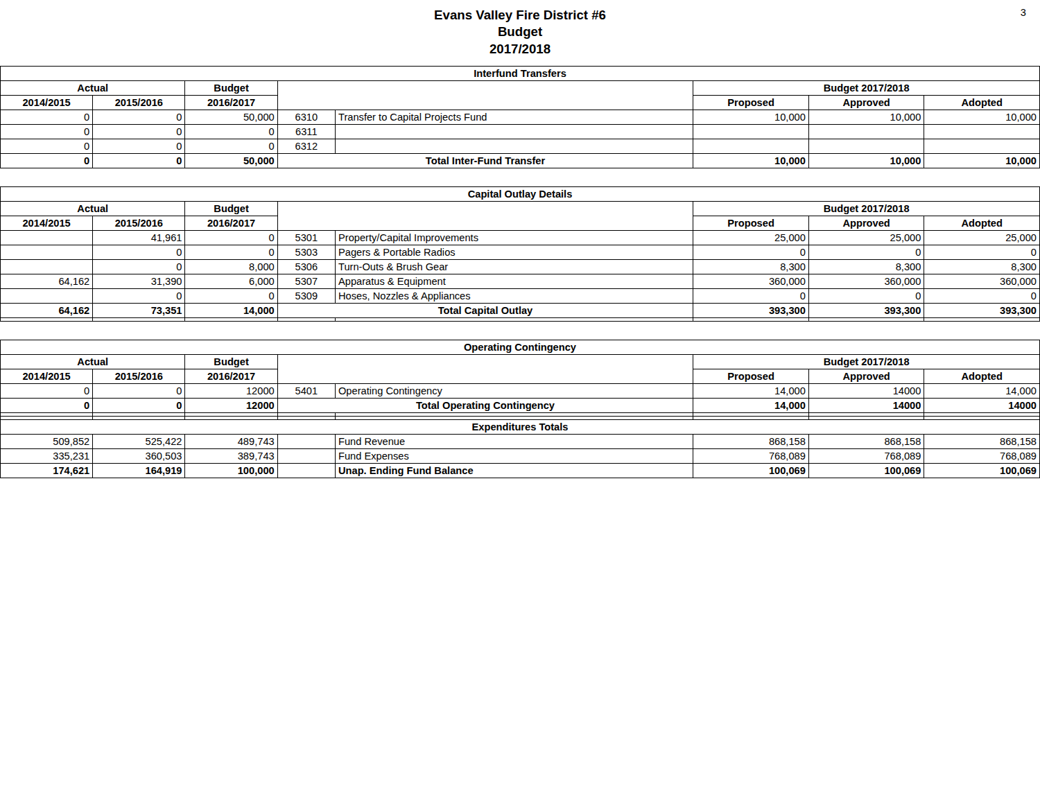3
Evans Valley Fire District #6 Budget 2017/2018
| Interfund Transfers |
| Actual | Budget | | | Budget 2017/2018 |
| 2014/2015 | 2015/2016 | 2016/2017 | | | Proposed | Approved | Adopted |
| 0 | 0 | 50,000 | 6310 | Transfer to Capital Projects Fund | 10,000 | 10,000 | 10,000 |
| 0 | 0 | 0 | 6311 | | | | |
| 0 | 0 | 0 | 6312 | | | | |
| 0 | 0 | 50,000 | Total Inter-Fund Transfer | 10,000 | 10,000 | 10,000 |
| Capital Outlay Details |
| Actual | Budget | | | Budget 2017/2018 |
| 2014/2015 | 2015/2016 | 2016/2017 | | | Proposed | Approved | Adopted |
| | 41,961 | 0 | 5301 | Property/Capital Improvements | 25,000 | 25,000 | 25,000 |
| | 0 | 0 | 5303 | Pagers & Portable Radios | 0 | 0 | 0 |
| | 0 | 8,000 | 5306 | Turn-Outs & Brush Gear | 8,300 | 8,300 | 8,300 |
| 64,162 | 31,390 | 6,000 | 5307 | Apparatus & Equipment | 360,000 | 360,000 | 360,000 |
| | 0 | 0 | 5309 | Hoses, Nozzles & Appliances | 0 | 0 | 0 |
| 64,162 | 73,351 | 14,000 | Total Capital Outlay | 393,300 | 393,300 | 393,300 |
| Operating Contingency |
| Actual | Budget | | | Budget 2017/2018 |
| 2014/2015 | 2015/2016 | 2016/2017 | | | Proposed | Approved | Adopted |
| 0 | 0 | 12000 | 5401 | Operating Contingency | 14,000 | 14000 | 14,000 |
| 0 | 0 | 12000 | Total Operating Contingency | 14,000 | 14000 | 14000 |
| Expenditures Totals |
| 509,852 | 525,422 | 489,743 | | Fund Revenue | 868,158 | 868,158 | 868,158 |
| 335,231 | 360,503 | 389,743 | | Fund Expenses | 768,089 | 768,089 | 768,089 |
| 174,621 | 164,919 | 100,000 | | Unap. Ending Fund Balance | 100,069 | 100,069 | 100,069 |